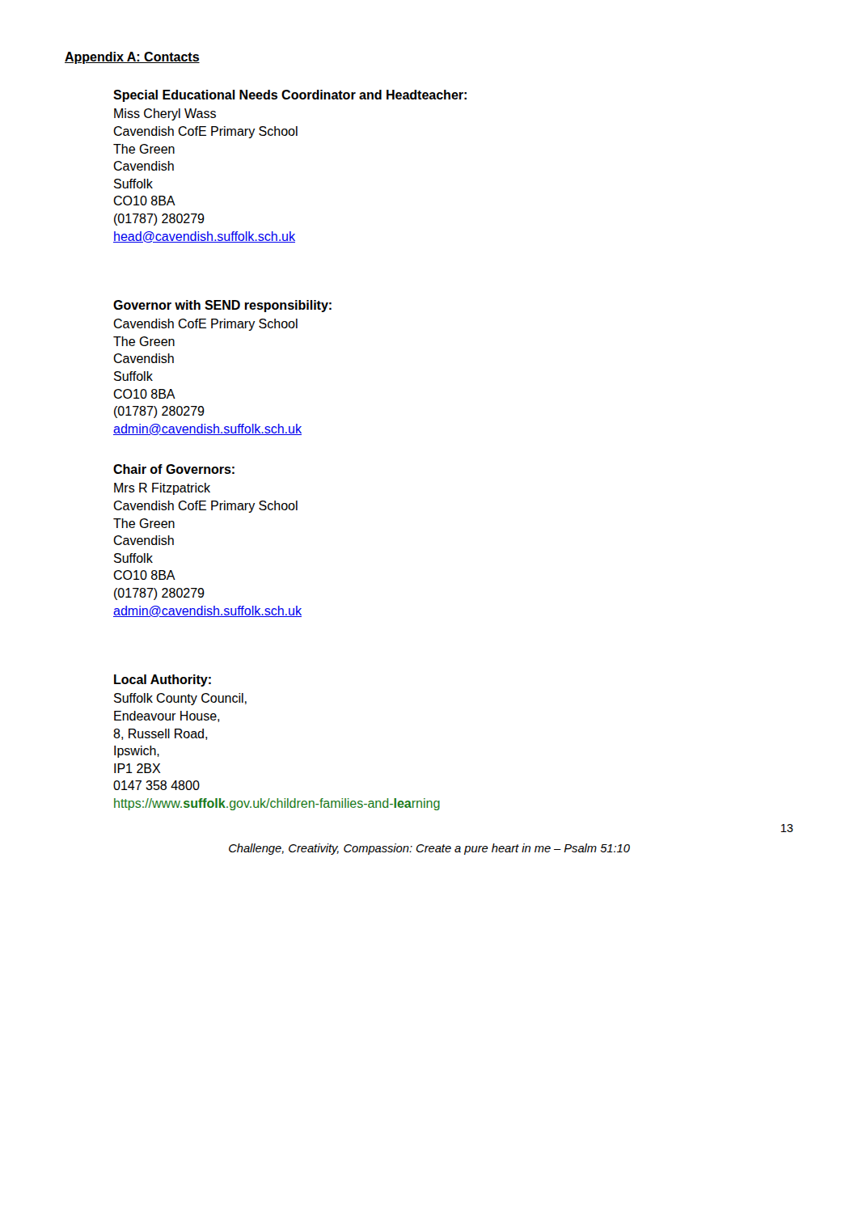Appendix A: Contacts
Special Educational Needs Coordinator and Headteacher:
Miss Cheryl Wass
Cavendish CofE Primary School
The Green
Cavendish
Suffolk
CO10 8BA
(01787) 280279
head@cavendish.suffolk.sch.uk
Governor with SEND responsibility:
Cavendish CofE Primary School
The Green
Cavendish
Suffolk
CO10 8BA
(01787) 280279
admin@cavendish.suffolk.sch.uk
Chair of Governors:
Mrs R Fitzpatrick
Cavendish CofE Primary School
The Green
Cavendish
Suffolk
CO10 8BA
(01787) 280279
admin@cavendish.suffolk.sch.uk
Local Authority:
Suffolk County Council,
Endeavour House,
8, Russell Road,
Ipswich,
IP1 2BX
0147 358 4800
https://www.suffolk.gov.uk/children-families-and-learning
13
Challenge, Creativity, Compassion: Create a pure heart in me – Psalm 51:10